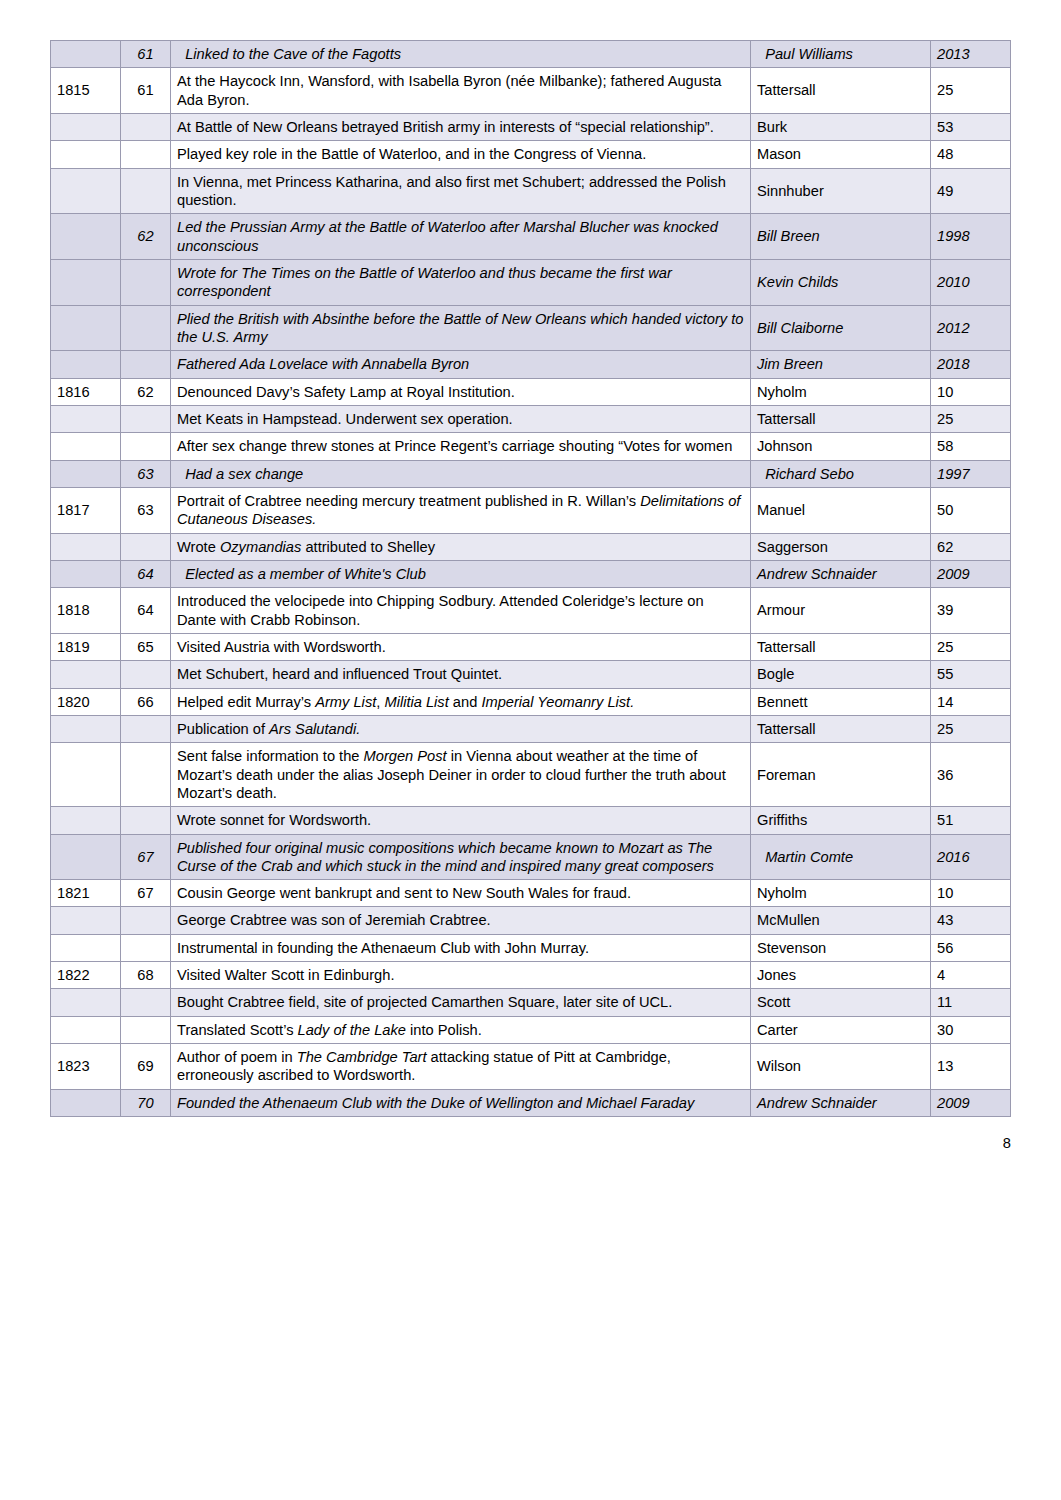| | 61 | Linked to the Cave of the Fagotts | Paul Williams | 2013 |
| 1815 | 61 | At the Haycock Inn, Wansford, with Isabella Byron (née Milbanke); fathered Augusta Ada Byron. | Tattersall | 25 |
| | | At Battle of New Orleans betrayed British army in interests of “special relationship”. | Burk | 53 |
| | | Played key role in the Battle of Waterloo, and in the Congress of Vienna. | Mason | 48 |
| | | In Vienna, met Princess Katharina, and also first met Schubert; addressed the Polish question. | Sinnhuber | 49 |
| | 62 | Led the Prussian Army at the Battle of Waterloo after Marshal Blucher was knocked unconscious | Bill Breen | 1998 |
| | | Wrote for The Times on the Battle of Waterloo and thus became the first war correspondent | Kevin Childs | 2010 |
| | | Plied the British with Absinthe before the Battle of New Orleans which handed victory to the U.S. Army | Bill Claiborne | 2012 |
| | | Fathered Ada Lovelace with Annabella Byron | Jim Breen | 2018 |
| 1816 | 62 | Denounced Davy’s Safety Lamp at Royal Institution. | Nyholm | 10 |
| | | Met Keats in Hampstead. Underwent sex operation. | Tattersall | 25 |
| | | After sex change threw stones at Prince Regent’s carriage shouting “Votes for women | Johnson | 58 |
| | 63 | Had a sex change | Richard Sebo | 1997 |
| 1817 | 63 | Portrait of Crabtree needing mercury treatment published in R. Willan’s Delimitations of Cutaneous Diseases. | Manuel | 50 |
| | | Wrote Ozymandias attributed to Shelley | Saggerson | 62 |
| | 64 | Elected as a member of White's Club | Andrew Schnaider | 2009 |
| 1818 | 64 | Introduced the velocipede into Chipping Sodbury. Attended Coleridge’s lecture on Dante with Crabb Robinson. | Armour | 39 |
| 1819 | 65 | Visited Austria with Wordsworth. | Tattersall | 25 |
| | | Met Schubert, heard and influenced Trout Quintet. | Bogle | 55 |
| 1820 | 66 | Helped edit Murray’s Army List , Militia List and Imperial Yeomanry List. | Bennett | 14 |
| | | Publication of Ars Salutandi. | Tattersall | 25 |
| | | Sent false information to the Morgen Post in Vienna about weather at the time of Mozart’s death under the alias Joseph Deiner in order to cloud further the truth about Mozart’s death. | Foreman | 36 |
| | | Wrote sonnet for Wordsworth. | Griffiths | 51 |
| | 67 | Published four original music compositions which became known to Mozart as The Curse of the Crab and which stuck in the mind and inspired many great composers | Martin Comte | 2016 |
| 1821 | 67 | Cousin George went bankrupt and sent to New South Wales for fraud. | Nyholm | 10 |
| | | George Crabtree was son of Jeremiah Crabtree. | McMullen | 43 |
| | | Instrumental in founding the Athenaeum Club with John Murray. | Stevenson | 56 |
| 1822 | 68 | Visited Walter Scott in Edinburgh. | Jones | 4 |
| | | Bought Crabtree field, site of projected Camarthen Square, later site of UCL. | Scott | 11 |
| | | Translated Scott’s Lady of the Lake into Polish. | Carter | 30 |
| 1823 | 69 | Author of poem in The Cambridge Tart attacking statue of Pitt at Cambridge, erroneously ascribed to Wordsworth. | Wilson | 13 |
| | 70 | Founded the Athenaeum Club with the Duke of Wellington and Michael Faraday | Andrew Schnaider | 2009 |
8